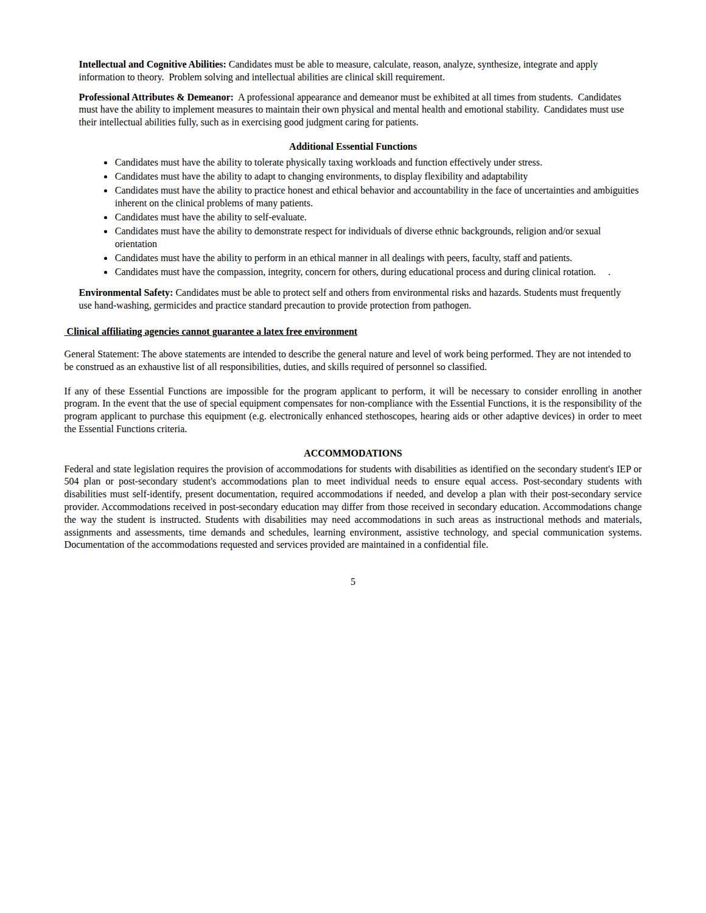Intellectual and Cognitive Abilities: Candidates must be able to measure, calculate, reason, analyze, synthesize, integrate and apply information to theory. Problem solving and intellectual abilities are clinical skill requirement.
Professional Attributes & Demeanor: A professional appearance and demeanor must be exhibited at all times from students. Candidates must have the ability to implement measures to maintain their own physical and mental health and emotional stability. Candidates must use their intellectual abilities fully, such as in exercising good judgment caring for patients.
Additional Essential Functions
Candidates must have the ability to tolerate physically taxing workloads and function effectively under stress.
Candidates must have the ability to adapt to changing environments, to display flexibility and adaptability
Candidates must have the ability to practice honest and ethical behavior and accountability in the face of uncertainties and ambiguities inherent on the clinical problems of many patients.
Candidates must have the ability to self-evaluate.
Candidates must have the ability to demonstrate respect for individuals of diverse ethnic backgrounds, religion and/or sexual orientation
Candidates must have the ability to perform in an ethical manner in all dealings with peers, faculty, staff and patients.
Candidates must have the compassion, integrity, concern for others, during educational process and during clinical rotation. .
Environmental Safety: Candidates must be able to protect self and others from environmental risks and hazards. Students must frequently use hand-washing, germicides and practice standard precaution to provide protection from pathogen.
Clinical affiliating agencies cannot guarantee a latex free environment
General Statement: The above statements are intended to describe the general nature and level of work being performed. They are not intended to be construed as an exhaustive list of all responsibilities, duties, and skills required of personnel so classified.
If any of these Essential Functions are impossible for the program applicant to perform, it will be necessary to consider enrolling in another program. In the event that the use of special equipment compensates for non-compliance with the Essential Functions, it is the responsibility of the program applicant to purchase this equipment (e.g. electronically enhanced stethoscopes, hearing aids or other adaptive devices) in order to meet the Essential Functions criteria.
ACCOMMODATIONS
Federal and state legislation requires the provision of accommodations for students with disabilities as identified on the secondary student's IEP or 504 plan or post-secondary student's accommodations plan to meet individual needs to ensure equal access. Post-secondary students with disabilities must self-identify, present documentation, required accommodations if needed, and develop a plan with their post-secondary service provider. Accommodations received in post-secondary education may differ from those received in secondary education. Accommodations change the way the student is instructed. Students with disabilities may need accommodations in such areas as instructional methods and materials, assignments and assessments, time demands and schedules, learning environment, assistive technology, and special communication systems. Documentation of the accommodations requested and services provided are maintained in a confidential file.
5